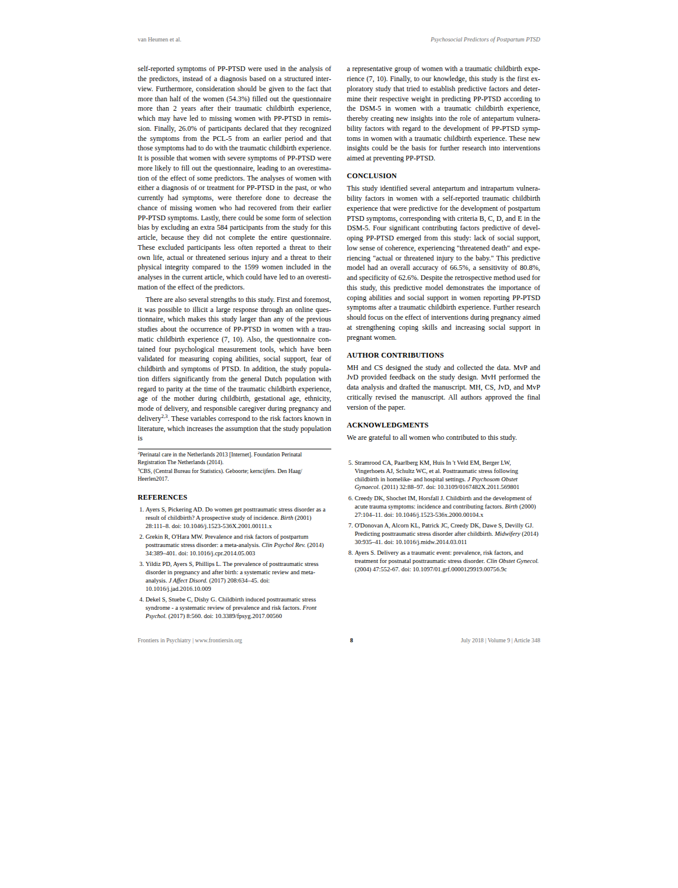van Heumen et al.
Psychosocial Predictors of Postpartum PTSD
self-reported symptoms of PP-PTSD were used in the analysis of the predictors, instead of a diagnosis based on a structured interview. Furthermore, consideration should be given to the fact that more than half of the women (54.3%) filled out the questionnaire more than 2 years after their traumatic childbirth experience, which may have led to missing women with PP-PTSD in remission. Finally, 26.0% of participants declared that they recognized the symptoms from the PCL-5 from an earlier period and that those symptoms had to do with the traumatic childbirth experience. It is possible that women with severe symptoms of PP-PTSD were more likely to fill out the questionnaire, leading to an overestimation of the effect of some predictors. The analyses of women with either a diagnosis of or treatment for PP-PTSD in the past, or who currently had symptoms, were therefore done to decrease the chance of missing women who had recovered from their earlier PP-PTSD symptoms. Lastly, there could be some form of selection bias by excluding an extra 584 participants from the study for this article, because they did not complete the entire questionnaire. These excluded participants less often reported a threat to their own life, actual or threatened serious injury and a threat to their physical integrity compared to the 1599 women included in the analyses in the current article, which could have led to an overestimation of the effect of the predictors.
There are also several strengths to this study. First and foremost, it was possible to illicit a large response through an online questionnaire, which makes this study larger than any of the previous studies about the occurrence of PP-PTSD in women with a traumatic childbirth experience (7, 10). Also, the questionnaire contained four psychological measurement tools, which have been validated for measuring coping abilities, social support, fear of childbirth and symptoms of PTSD. In addition, the study population differs significantly from the general Dutch population with regard to parity at the time of the traumatic childbirth experience, age of the mother during childbirth, gestational age, ethnicity, mode of delivery, and responsible caregiver during pregnancy and delivery2,3. These variables correspond to the risk factors known in literature, which increases the assumption that the study population is
2Perinatal care in the Netherlands 2013 [Internet]. Foundation Perinatal Registration The Netherlands (2014).
3CBS, (Central Bureau for Statistics). Geboorte; kerncijfers. Den Haag/ Heerlen2017.
REFERENCES
Ayers S, Pickering AD. Do women get posttraumatic stress disorder as a result of childbirth? A prospective study of incidence. Birth (2001) 28:111–8. doi: 10.1046/j.1523-536X.2001.00111.x
Grekin R, O'Hara MW. Prevalence and risk factors of postpartum posttraumatic stress disorder: a meta-analysis. Clin Psychol Rev. (2014) 34:389–401. doi: 10.1016/j.cpr.2014.05.003
Yildiz PD, Ayers S, Phillips L. The prevalence of posttraumatic stress disorder in pregnancy and after birth: a systematic review and meta-analysis. J Affect Disord. (2017) 208:634–45. doi: 10.1016/j.jad.2016.10.009
Dekel S, Stuebe C, Dishy G. Childbirth induced posttraumatic stress syndrome - a systematic review of prevalence and risk factors. Front Psychol. (2017) 8:560. doi: 10.3389/fpsyg.2017.00560
a representative group of women with a traumatic childbirth experience (7, 10). Finally, to our knowledge, this study is the first exploratory study that tried to establish predictive factors and determine their respective weight in predicting PP-PTSD according to the DSM-5 in women with a traumatic childbirth experience, thereby creating new insights into the role of antepartum vulnerability factors with regard to the development of PP-PTSD symptoms in women with a traumatic childbirth experience. These new insights could be the basis for further research into interventions aimed at preventing PP-PTSD.
Conclusion
This study identified several antepartum and intrapartum vulnerability factors in women with a self-reported traumatic childbirth experience that were predictive for the development of postpartum PTSD symptoms, corresponding with criteria B, C, D, and E in the DSM-5. Four significant contributing factors predictive of developing PP-PTSD emerged from this study: lack of social support, low sense of coherence, experiencing "threatened death" and experiencing "actual or threatened injury to the baby." This predictive model had an overall accuracy of 66.5%, a sensitivity of 80.8%, and specificity of 62.6%. Despite the retrospective method used for this study, this predictive model demonstrates the importance of coping abilities and social support in women reporting PP-PTSD symptoms after a traumatic childbirth experience. Further research should focus on the effect of interventions during pregnancy aimed at strengthening coping skills and increasing social support in pregnant women.
Author Contributions
MH and CS designed the study and collected the data. MvP and JvD provided feedback on the study design. MvH performed the data analysis and drafted the manuscript. MH, CS, JvD, and MvP critically revised the manuscript. All authors approved the final version of the paper.
Acknowledgments
We are grateful to all women who contributed to this study.
Stramrood CA, Paarlberg KM, Huis In 't Veld EM, Berger LW, Vingerhoets AJ, Schultz WC, et al. Posttraumatic stress following childbirth in homelike- and hospital settings. J Psychosom Obstet Gynaecol. (2011) 32:88–97. doi: 10.3109/0167482X.2011.569801
Creedy DK, Shochet IM, Horsfall J. Childbirth and the development of acute trauma symptoms: incidence and contributing factors. Birth (2000) 27:104–11. doi: 10.1046/j.1523-536x.2000.00104.x
O'Donovan A, Alcorn KL, Patrick JC, Creedy DK, Dawe S, Devilly GJ. Predicting posttraumatic stress disorder after childbirth. Midwifery (2014) 30:935–41. doi: 10.1016/j.midw.2014.03.011
Ayers S. Delivery as a traumatic event: prevalence, risk factors, and treatment for postnatal posttraumatic stress disorder. Clin Obstet Gynecol. (2004) 47:552-67. doi: 10.1097/01.grf.0000129919.00756.9c
Frontiers in Psychiatry | www.frontiersin.org
8
July 2018 | Volume 9 | Article 348